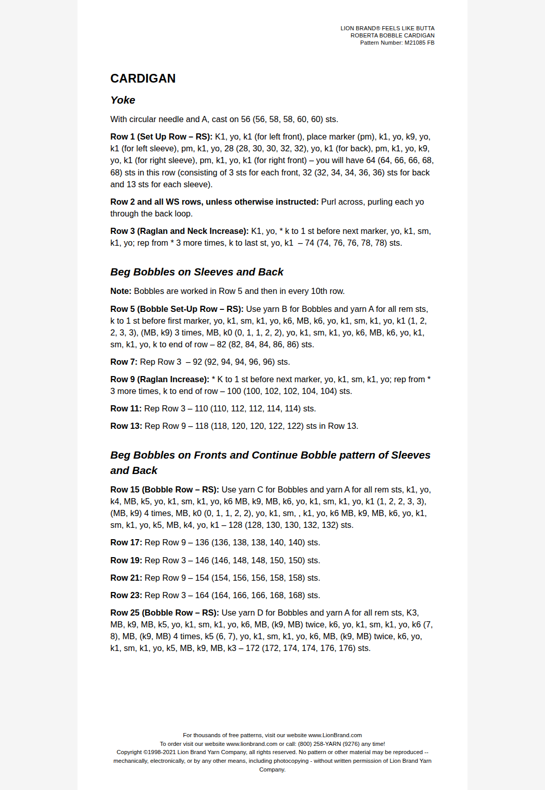LION BRAND® FEELS LIKE BUTTA
ROBERTA BOBBLE CARDIGAN
Pattern Number: M21085 FB
CARDIGAN
Yoke
With circular needle and A, cast on 56 (56, 58, 58, 60, 60) sts.
Row 1 (Set Up Row – RS): K1, yo, k1 (for left front), place marker (pm), k1, yo, k9, yo, k1 (for left sleeve), pm, k1, yo, 28 (28, 30, 30, 32, 32), yo, k1 (for back), pm, k1, yo, k9, yo, k1 (for right sleeve), pm, k1, yo, k1 (for right front) – you will have 64 (64, 66, 66, 68, 68) sts in this row (consisting of 3 sts for each front, 32 (32, 34, 34, 36, 36) sts for back and 13 sts for each sleeve).
Row 2 and all WS rows, unless otherwise instructed: Purl across, purling each yo through the back loop.
Row 3 (Raglan and Neck Increase): K1, yo, * k to 1 st before next marker, yo, k1, sm, k1, yo; rep from * 3 more times, k to last st, yo, k1 – 74 (74, 76, 76, 78, 78) sts.
Beg Bobbles on Sleeves and Back
Note: Bobbles are worked in Row 5 and then in every 10th row.
Row 5 (Bobble Set-Up Row – RS): Use yarn B for Bobbles and yarn A for all rem sts, k to 1 st before first marker, yo, k1, sm, k1, yo, k6, MB, k6, yo, k1, sm, k1, yo, k1 (1, 2, 2, 3, 3), (MB, k9) 3 times, MB, k0 (0, 1, 1, 2, 2), yo, k1, sm, k1, yo, k6, MB, k6, yo, k1, sm, k1, yo, k to end of row – 82 (82, 84, 84, 86, 86) sts.
Row 7: Rep Row 3 – 92 (92, 94, 94, 96, 96) sts.
Row 9 (Raglan Increase): * K to 1 st before next marker, yo, k1, sm, k1, yo; rep from * 3 more times, k to end of row – 100 (100, 102, 102, 104, 104) sts.
Row 11: Rep Row 3 – 110 (110, 112, 112, 114, 114) sts.
Row 13: Rep Row 9 – 118 (118, 120, 120, 122, 122) sts in Row 13.
Beg Bobbles on Fronts and Continue Bobble pattern of Sleeves and Back
Row 15 (Bobble Row – RS): Use yarn C for Bobbles and yarn A for all rem sts, k1, yo, k4, MB, k5, yo, k1, sm, k1, yo, k6 MB, k9, MB, k6, yo, k1, sm, k1, yo, k1 (1, 2, 2, 3, 3), (MB, k9) 4 times, MB, k0 (0, 1, 1, 2, 2), yo, k1, sm, , k1, yo, k6 MB, k9, MB, k6, yo, k1, sm, k1, yo, k5, MB, k4, yo, k1 – 128 (128, 130, 130, 132, 132) sts.
Row 17: Rep Row 9 – 136 (136, 138, 138, 140, 140) sts.
Row 19: Rep Row 3 – 146 (146, 148, 148, 150, 150) sts.
Row 21: Rep Row 9 – 154 (154, 156, 156, 158, 158) sts.
Row 23: Rep Row 3 – 164 (164, 166, 166, 168, 168) sts.
Row 25 (Bobble Row – RS): Use yarn D for Bobbles and yarn A for all rem sts, K3, MB, k9, MB, k5, yo, k1, sm, k1, yo, k6, MB, (k9, MB) twice, k6, yo, k1, sm, k1, yo, k6 (7, 8), MB, (k9, MB) 4 times, k5 (6, 7), yo, k1, sm, k1, yo, k6, MB, (k9, MB) twice, k6, yo, k1, sm, k1, yo, k5, MB, k9, MB, k3 – 172 (172, 174, 174, 176, 176) sts.
For thousands of free patterns, visit our website www.LionBrand.com
To order visit our website www.lionbrand.com or call: (800) 258-YARN (9276) any time!
Copyright ©1998-2021 Lion Brand Yarn Company, all rights reserved. No pattern or other material may be reproduced -- mechanically, electronically, or by any other means, including photocopying - without written permission of Lion Brand Yarn Company.